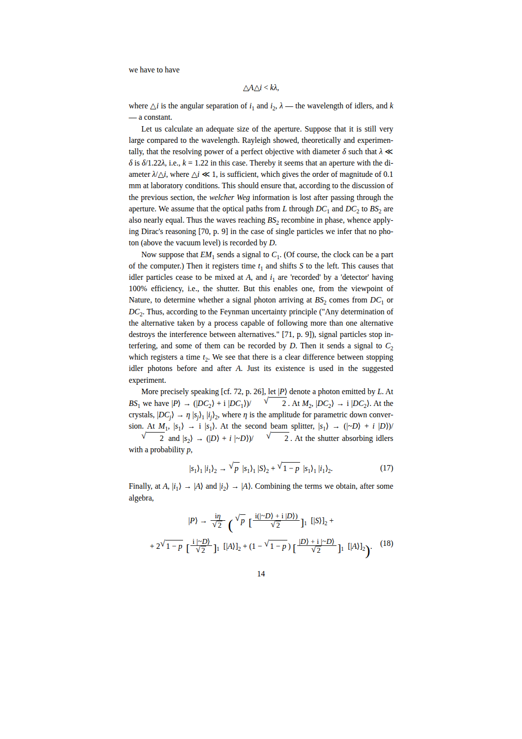we have to have
△A△i < kλ,
where △i is the angular separation of i1 and i2, λ — the wavelength of idlers, and k — a constant.
Let us calculate an adequate size of the aperture. Suppose that it is still very large compared to the wavelength. Rayleigh showed, theoretically and experimentally, that the resolving power of a perfect objective with diameter δ such that λ ≪ δ is δ/1.22λ, i.e., k = 1.22 in this case. Thereby it seems that an aperture with the diameter λ/△i, where △i ≪ 1, is sufficient, which gives the order of magnitude of 0.1 mm at laboratory conditions. This should ensure that, according to the discussion of the previous section, the welcher Weg information is lost after passing through the aperture. We assume that the optical paths from L through DC1 and DC2 to BS2 are also nearly equal. Thus the waves reaching BS2 recombine in phase, whence applying Dirac's reasoning [70, p. 9] in the case of single particles we infer that no photon (above the vacuum level) is recorded by D.
Now suppose that EM1 sends a signal to C1. (Of course, the clock can be a part of the computer.) Then it registers time t1 and shifts S to the left. This causes that idler particles cease to be mixed at A, and i1 are 'recorded' by a 'detector' having 100% efficiency, i.e., the shutter. But this enables one, from the viewpoint of Nature, to determine whether a signal photon arriving at BS2 comes from DC1 or DC2. Thus, according to the Feynman uncertainty principle ("Any determination of the alternative taken by a process capable of following more than one alternative destroys the interference between alternatives." [71, p. 9]), signal particles stop interfering, and some of them can be recorded by D. Then it sends a signal to C2 which registers a time t2. We see that there is a clear difference between stopping idler photons before and after A. Just its existence is used in the suggested experiment.
More precisely speaking [cf. 72, p. 26], let |P⟩ denote a photon emitted by L. At BS1 we have |P⟩ → (|DC2⟩ + i |DC1⟩)/2. At M2, |DC2⟩ → i |DC2⟩. At the crystals, |DCj⟩ → η |sj⟩1 |ij⟩2, where η is the amplitude for parametric down conversion. At M1, |s1⟩ → i |s1⟩. At the second beam splitter, |s1⟩ → (|~D⟩ + i |D⟩)/2 and |s2⟩ → (|D⟩ + i |~D⟩)/2. At the shutter absorbing idlers with a probability p,
|s1⟩1 |i1⟩2 → p |s1⟩1 |S⟩2 + 1 − p |s1⟩1 |i1⟩2. (17)
Finally, at A, |i1⟩ → |A⟩ and |i2⟩ → |A⟩. Combining the terms we obtain, after some algebra,
|P⟩ → iη 2 ( p [i(|~D⟩ + i |D⟩) 2]1 [|S⟩]2 +
+ 21 − p [i |~D⟩2]1 [|A⟩]2 + (1 − 1 − p) [|D⟩ + i |~D⟩2]1 [|A⟩]2). (18)
14